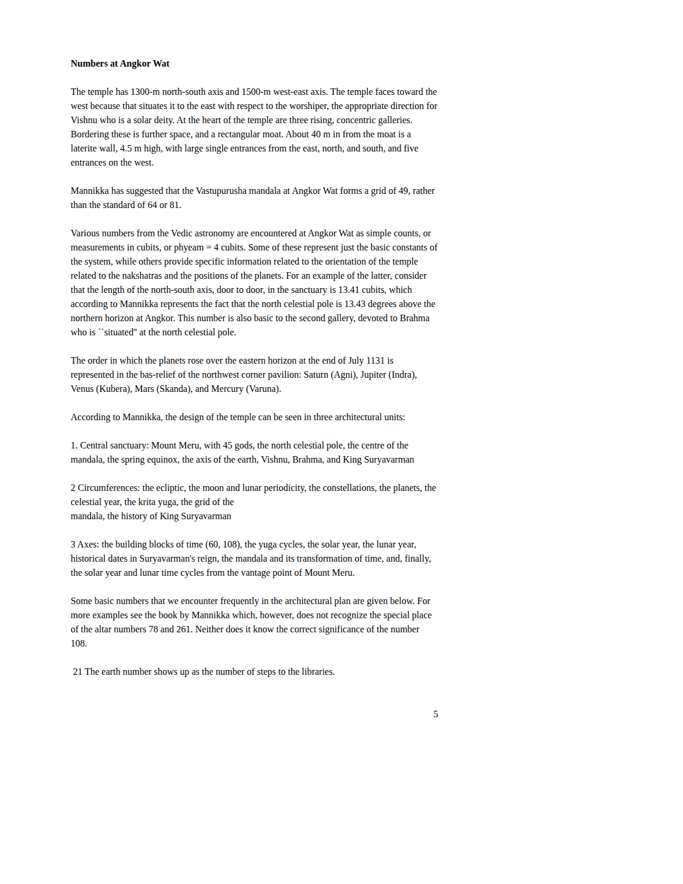Numbers at Angkor Wat
The temple has 1300-m north-south axis and 1500-m west-east axis. The temple faces toward the west because that situates it to the east with respect to the worshiper, the appropriate direction for Vishnu who is a solar deity. At the heart of the temple are three rising, concentric galleries. Bordering these is further space, and a rectangular moat. About 40 m in from the moat is a laterite wall, 4.5 m high, with large single entrances from the east, north, and south, and five entrances on the west.
Mannikka has suggested that the Vastupurusha mandala at Angkor Wat forms a grid of 49, rather than the standard of 64 or 81.
Various numbers from the Vedic astronomy are encountered at Angkor Wat as simple counts, or measurements in cubits, or phyeam = 4 cubits. Some of these represent just the basic constants of the system, while others provide specific information related to the orientation of the temple related to the nakshatras and the positions of the planets. For an example of the latter, consider that the length of the north-south axis, door to door, in the sanctuary is 13.41 cubits, which according to Mannikka represents the fact that the north celestial pole is 13.43 degrees above the northern horizon at Angkor. This number is also basic to the second gallery, devoted to Brahma who is ``situated'' at the north celestial pole.
The order in which the planets rose over the eastern horizon at the end of July 1131 is represented in the bas-relief of the northwest corner pavilion: Saturn (Agni), Jupiter (Indra), Venus (Kubera), Mars (Skanda), and Mercury (Varuna).
According to Mannikka, the design of the temple can be seen in three architectural units:
1. Central sanctuary: Mount Meru, with 45 gods, the north celestial pole, the centre of the mandala, the spring equinox, the axis of the earth, Vishnu, Brahma, and King Suryavarman
2 Circumferences: the ecliptic, the moon and lunar periodicity, the constellations, the planets, the celestial year, the krita yuga, the grid of the
mandala, the history of King Suryavarman
3 Axes: the building blocks of time (60, 108), the yuga cycles, the solar year, the lunar year, historical dates in Suryavarman's reign, the mandala and its transformation of time, and, finally, the solar year and lunar time cycles from the vantage point of Mount Meru.
Some basic numbers that we encounter frequently in the architectural plan are given below. For more examples see the book by Mannikka which, however, does not recognize the special place of the altar numbers 78 and 261. Neither does it know the correct significance of the number 108.
21 The earth number shows up as the number of steps to the libraries.
5